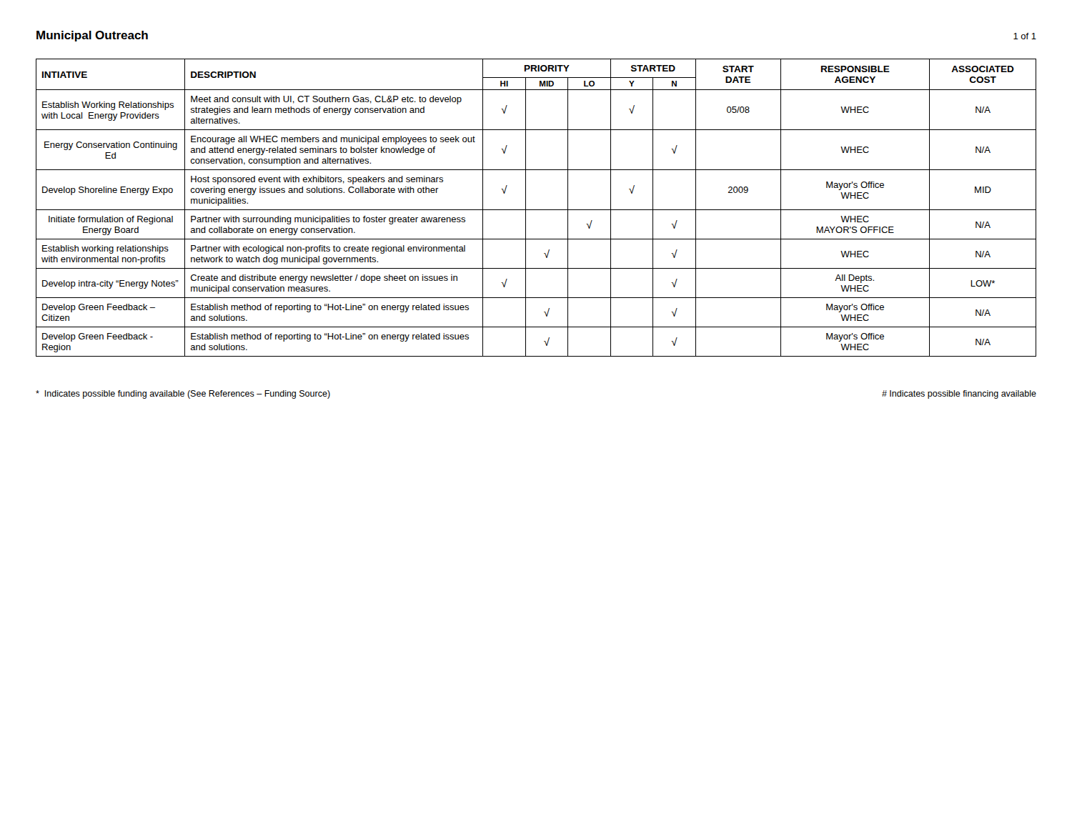Municipal Outreach
1 of 1
| INTIATIVE | DESCRIPTION | PRIORITY | STARTED | START DATE | RESPONSIBLE AGENCY | ASSOCIATED COST |
| --- | --- | --- | --- | --- | --- | --- |
| HI | MID | LO | Y | N |
| Establish Working Relationships with Local Energy Providers | Meet and consult with UI, CT Southern Gas, CL&P etc. to develop strategies and learn methods of energy conservation and alternatives. | √ | | | √ | | 05/08 | WHEC | N/A |
| Energy Conservation Continuing Ed | Encourage all WHEC members and municipal employees to seek out and attend energy-related seminars to bolster knowledge of conservation, consumption and alternatives. | √ | | | | √ | | WHEC | N/A |
| Develop Shoreline Energy Expo | Host sponsored event with exhibitors, speakers and seminars covering energy issues and solutions. Collaborate with other municipalities. | √ | | | √ | | 2009 | Mayor's Office WHEC | MID |
| Initiate formulation of Regional Energy Board | Partner with surrounding municipalities to foster greater awareness and collaborate on energy conservation. | | | √ | | √ | | WHEC MAYOR'S OFFICE | N/A |
| Establish working relationships with environmental non-profits | Partner with ecological non-profits to create regional environmental network to watch dog municipal governments. | | √ | | | √ | | WHEC | N/A |
| Develop intra-city “Energy Notes” | Create and distribute energy newsletter / dope sheet on issues in municipal conservation measures. | √ | | | | √ | | All Depts. WHEC | LOW* |
| Develop Green Feedback – Citizen | Establish method of reporting to “Hot-Line” on energy related issues and solutions. | | √ | | | √ | | Mayor's Office WHEC | N/A |
| Develop Green Feedback - Region | Establish method of reporting to “Hot-Line” on energy related issues and solutions. | | √ | | | √ | | Mayor's Office WHEC | N/A |
* Indicates possible funding available (See References – Funding Source) # Indicates possible financing available